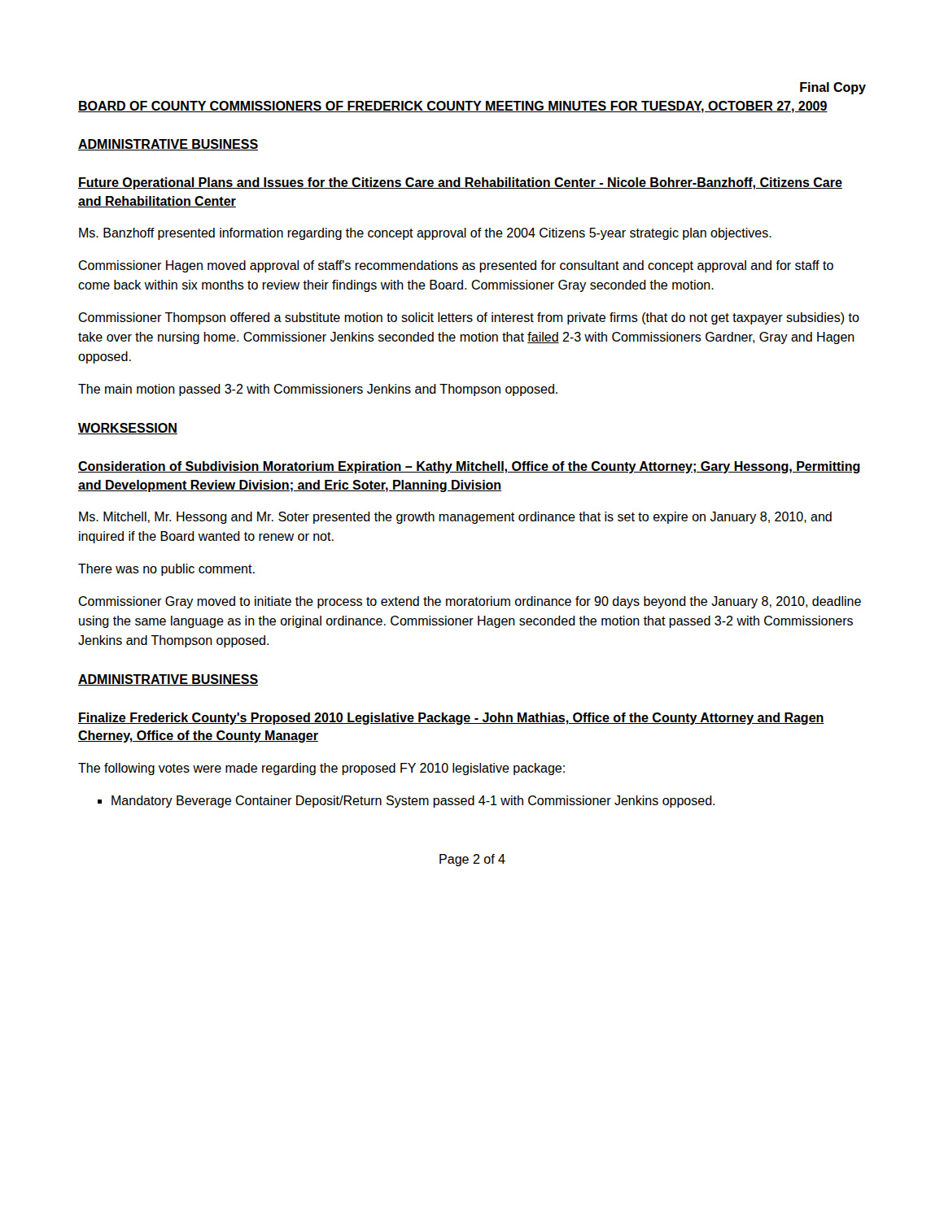Final Copy
BOARD OF COUNTY COMMISSIONERS OF FREDERICK COUNTY MEETING MINUTES FOR TUESDAY, OCTOBER 27, 2009
ADMINISTRATIVE BUSINESS
Future Operational Plans and Issues for the Citizens Care and Rehabilitation Center - Nicole Bohrer-Banzhoff, Citizens Care and Rehabilitation Center
Ms. Banzhoff presented information regarding the concept approval of the 2004 Citizens 5-year strategic plan objectives.
Commissioner Hagen moved approval of staff's recommendations as presented for consultant and concept approval and for staff to come back within six months to review their findings with the Board. Commissioner Gray seconded the motion.
Commissioner Thompson offered a substitute motion to solicit letters of interest from private firms (that do not get taxpayer subsidies) to take over the nursing home. Commissioner Jenkins seconded the motion that failed 2-3 with Commissioners Gardner, Gray and Hagen opposed.
The main motion passed 3-2 with Commissioners Jenkins and Thompson opposed.
WORKSESSION
Consideration of Subdivision Moratorium Expiration – Kathy Mitchell, Office of the County Attorney; Gary Hessong, Permitting and Development Review Division; and Eric Soter, Planning Division
Ms. Mitchell, Mr. Hessong and Mr. Soter presented the growth management ordinance that is set to expire on January 8, 2010, and inquired if the Board wanted to renew or not.
There was no public comment.
Commissioner Gray moved to initiate the process to extend the moratorium ordinance for 90 days beyond the January 8, 2010, deadline using the same language as in the original ordinance. Commissioner Hagen seconded the motion that passed 3-2 with Commissioners Jenkins and Thompson opposed.
ADMINISTRATIVE BUSINESS
Finalize Frederick County's Proposed 2010 Legislative Package - John Mathias, Office of the County Attorney and Ragen Cherney, Office of the County Manager
The following votes were made regarding the proposed FY 2010 legislative package:
Mandatory Beverage Container Deposit/Return System passed 4-1 with Commissioner Jenkins opposed.
Page 2 of 4